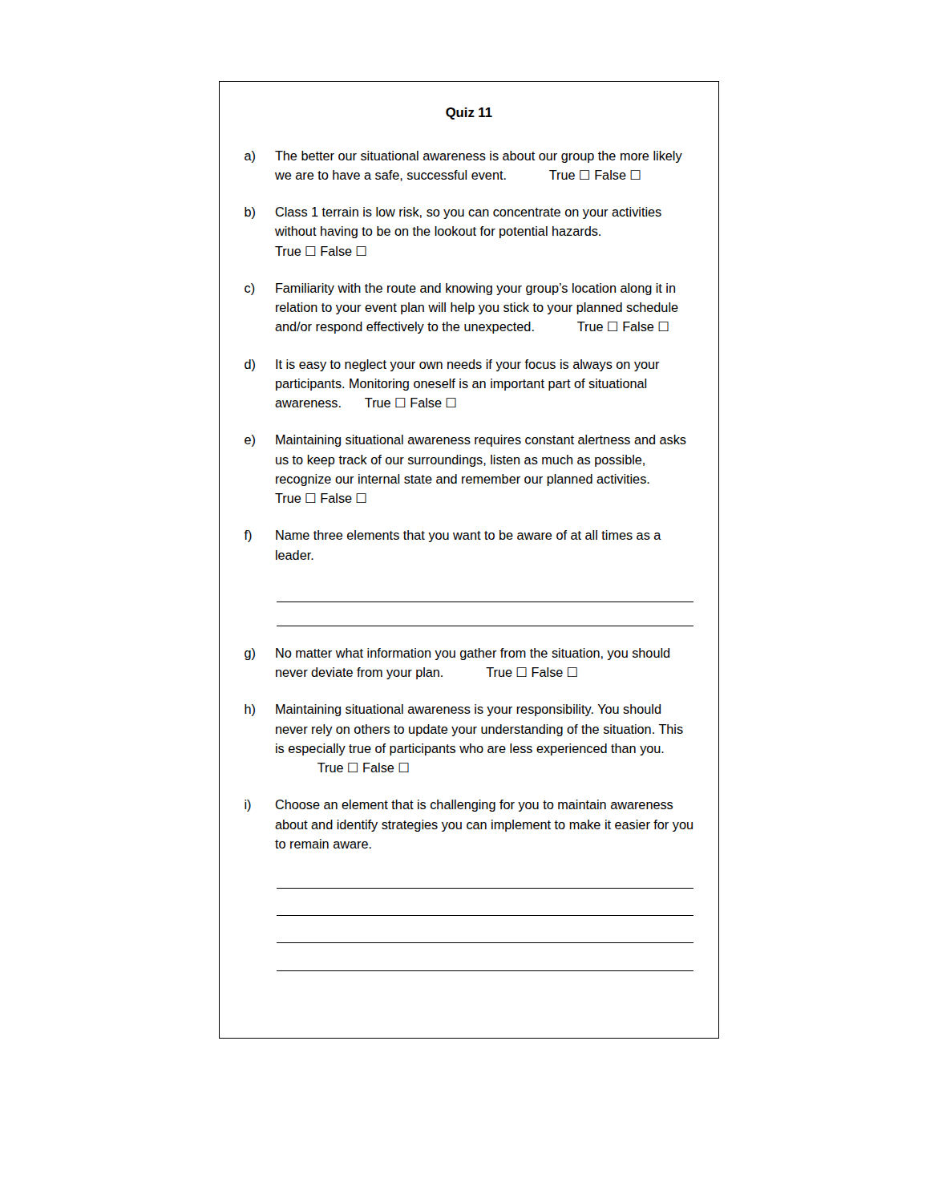Quiz 11
a) The better our situational awareness is about our group the more likely we are to have a safe, successful event. True ☐ False ☐
b) Class 1 terrain is low risk, so you can concentrate on your activities without having to be on the lookout for potential hazards. True ☐ False ☐
c) Familiarity with the route and knowing your group’s location along it in relation to your event plan will help you stick to your planned schedule and/or respond effectively to the unexpected. True ☐ False ☐
d) It is easy to neglect your own needs if your focus is always on your participants. Monitoring oneself is an important part of situational awareness. True ☐ False ☐
e) Maintaining situational awareness requires constant alertness and asks us to keep track of our surroundings, listen as much as possible, recognize our internal state and remember our planned activities. True ☐ False ☐
f) Name three elements that you want to be aware of at all times as a leader.
g) No matter what information you gather from the situation, you should never deviate from your plan. True ☐ False ☐
h) Maintaining situational awareness is your responsibility. You should never rely on others to update your understanding of the situation. This is especially true of participants who are less experienced than you. True ☐ False ☐
i) Choose an element that is challenging for you to maintain awareness about and identify strategies you can implement to make it easier for you to remain aware.